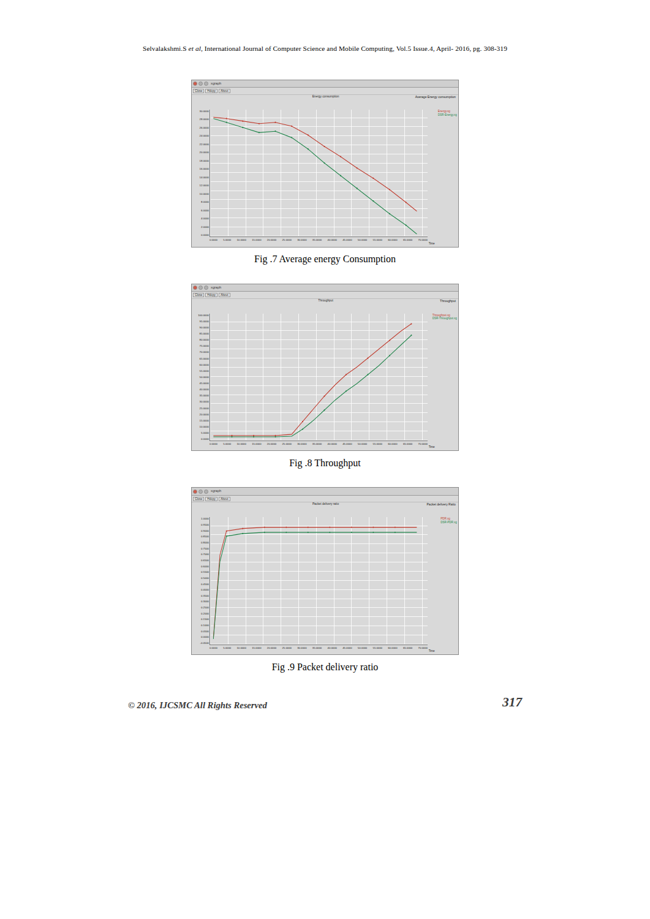Selvalakshmi.S et al, International Journal of Computer Science and Mobile Computing, Vol.5 Issue.4, April- 2016, pg. 308-319
xgraph
Close Hdcpy About
Energy consumption Average Energy consumption
30.0000 28.0000 26.0000 24.0000 22.0000 20.0000 18.0000 16.0000 14.0000 12.0000 10.0000 8.0000 6.0000 4.0000 2.0000 0.0000
Energy.xg
DSR-Energy.xg
0.00005.000010.000015.000020.0000 25.000030.000035.000040.000045.0000 50.000055.000060.000065.000070.0000
Time
Fig .7 Average energy Consumption
xgraph
Close Hdcpy About
Throughput Throughput
100.0000 95.0000 90.0000 85.0000 80.0000 75.0000 70.0000 65.0000 60.0000 55.0000 50.0000 45.0000 40.0000 35.0000 30.0000 25.0000 20.0000 15.0000 10.0000 5.0000 0.0000
Throughput.xg
DSR-Throughput.xg
0.00005.000010.000015.000020.0000 25.000030.000035.000040.000045.0000 50.000055.000060.000065.000070.0000
Time
Fig .8 Throughput
xgraph
Close Hdcpy About
Packet delivery ratio Packet delivery Ratio
1.0000 0.9500 0.9000 0.8500 0.8000 0.7500 0.7000 0.6500 0.6000 0.5500 0.5000 0.4500 0.4000 0.3500 0.3000 0.2500 0.2000 0.1500 0.1000 0.0500 0.0000 -0.0500
PDR.xg
DSR-PDR.xg
0.00005.000010.000015.000020.0000 25.000030.000035.000040.000045.0000 50.000055.000060.000065.000070.0000
Time
Fig .9 Packet delivery ratio
© 2016, IJCSMC All Rights Reserved
317